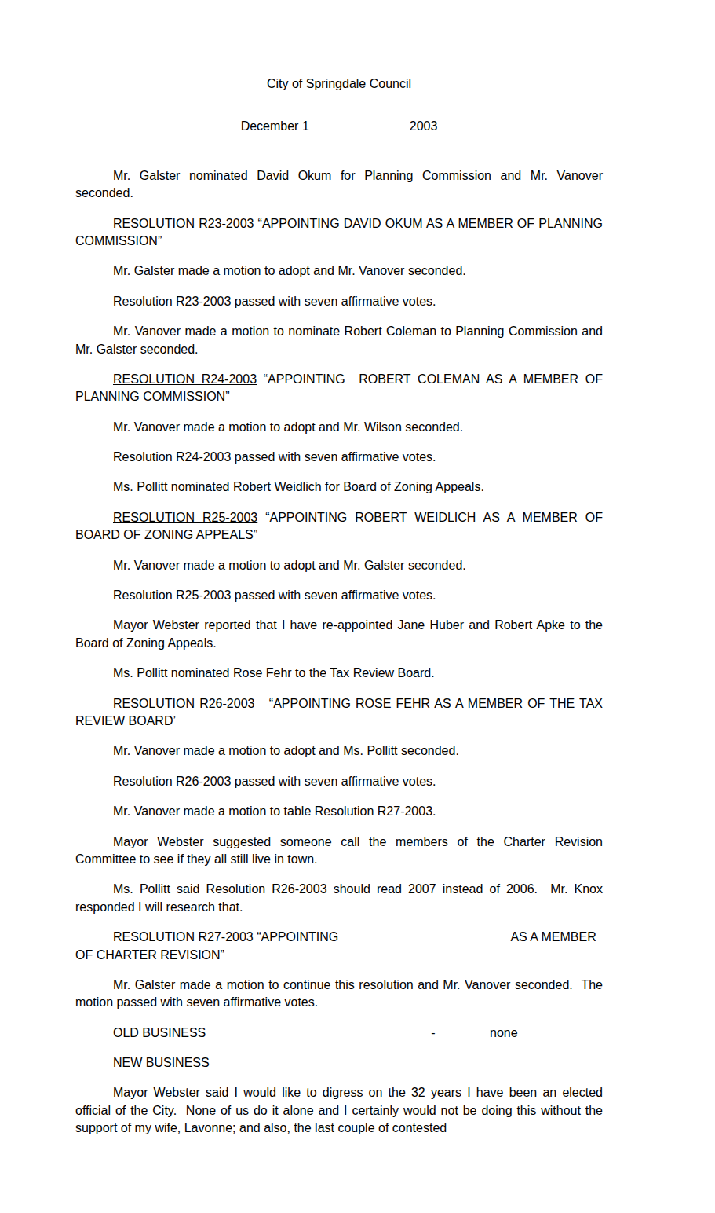City of Springdale Council
December 1 2003
Mr. Galster nominated David Okum for Planning Commission and Mr. Vanover seconded.
RESOLUTION R23-2003 “APPOINTING DAVID OKUM AS A MEMBER OF PLANNING COMMISSION”
Mr. Galster made a motion to adopt and Mr. Vanover seconded.
Resolution R23-2003 passed with seven affirmative votes.
Mr. Vanover made a motion to nominate Robert Coleman to Planning Commission and Mr. Galster seconded.
RESOLUTION R24-2003 “APPOINTING ROBERT COLEMAN AS A MEMBER OF PLANNING COMMISSION”
Mr. Vanover made a motion to adopt and Mr. Wilson seconded.
Resolution R24-2003 passed with seven affirmative votes.
Ms. Pollitt nominated Robert Weidlich for Board of Zoning Appeals.
RESOLUTION R25-2003 “APPOINTING ROBERT WEIDLICH AS A MEMBER OF BOARD OF ZONING APPEALS”
Mr. Vanover made a motion to adopt and Mr. Galster seconded.
Resolution R25-2003 passed with seven affirmative votes.
Mayor Webster reported that I have re-appointed Jane Huber and Robert Apke to the Board of Zoning Appeals.
Ms. Pollitt nominated Rose Fehr to the Tax Review Board.
RESOLUTION R26-2003 “APPOINTING ROSE FEHR AS A MEMBER OF THE TAX REVIEW BOARD’
Mr. Vanover made a motion to adopt and Ms. Pollitt seconded.
Resolution R26-2003 passed with seven affirmative votes.
Mr. Vanover made a motion to table Resolution R27-2003.
Mayor Webster suggested someone call the members of the Charter Revision Committee to see if they all still live in town.
Ms. Pollitt said Resolution R26-2003 should read 2007 instead of 2006. Mr. Knox responded I will research that.
RESOLUTION R27-2003 “APPOINTING AS A MEMBER OF CHARTER REVISION”
Mr. Galster made a motion to continue this resolution and Mr. Vanover seconded. The motion passed with seven affirmative votes.
OLD BUSINESS - none
NEW BUSINESS
Mayor Webster said I would like to digress on the 32 years I have been an elected official of the City. None of us do it alone and I certainly would not be doing this without the support of my wife, Lavonne; and also, the last couple of contested